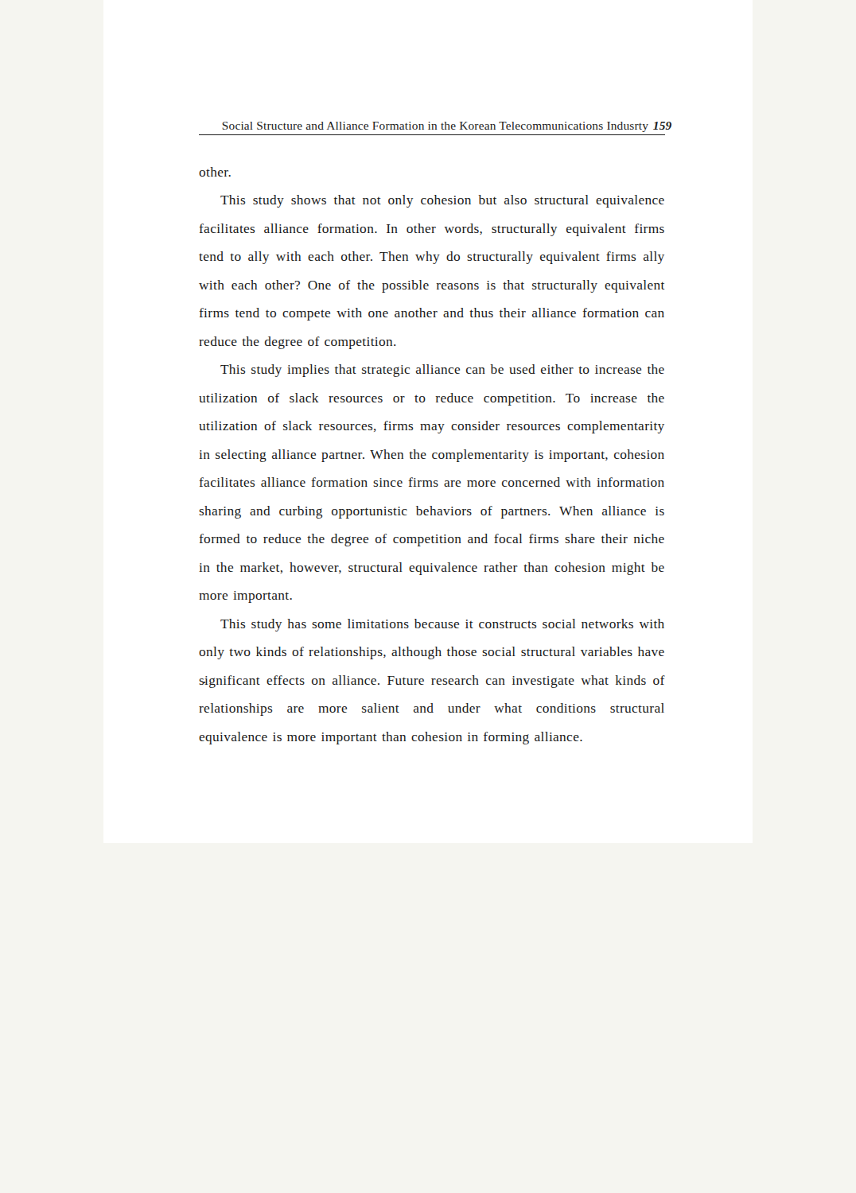Social Structure and Alliance Formation in the Korean Telecommunications Indusrty 159
other.
This study shows that not only cohesion but also structural equivalence facilitates alliance formation. In other words, structurally equivalent firms tend to ally with each other. Then why do structurally equivalent firms ally with each other? One of the possible reasons is that structurally equivalent firms tend to compete with one another and thus their alliance formation can reduce the degree of competition.
This study implies that strategic alliance can be used either to increase the utilization of slack resources or to reduce competition. To increase the utilization of slack resources, firms may consider resources complementarity in selecting alliance partner. When the complementarity is important, cohesion facilitates alliance formation since firms are more concerned with information sharing and curbing opportunistic behaviors of partners. When alliance is formed to reduce the degree of competition and focal firms share their niche in the market, however, structural equivalence rather than cohesion might be more important.
This study has some limitations because it constructs social networks with only two kinds of relationships, although those social structural variables have significant effects on alliance. Future research can investigate what kinds of relationships are more salient and under what conditions structural equivalence is more important than cohesion in forming alliance.
.